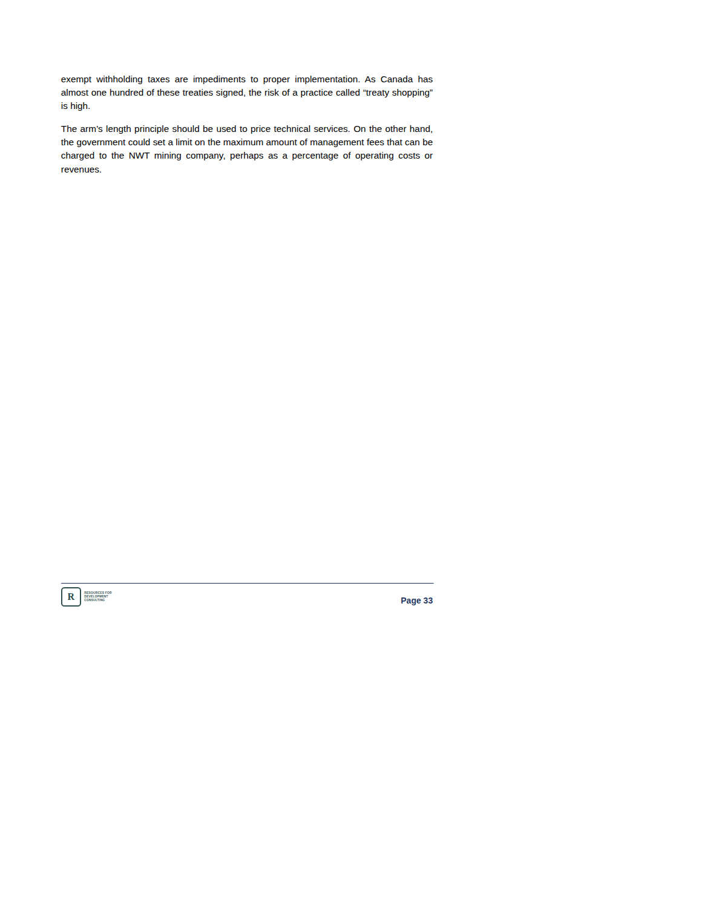exempt withholding taxes are impediments to proper implementation. As Canada has almost one hundred of these treaties signed, the risk of a practice called “treaty shopping” is high.
The arm’s length principle should be used to price technical services. On the other hand, the government could set a limit on the maximum amount of management fees that can be charged to the NWT mining company, perhaps as a percentage of operating costs or revenues.
R
Resources for
Development
Consulting
Page 33